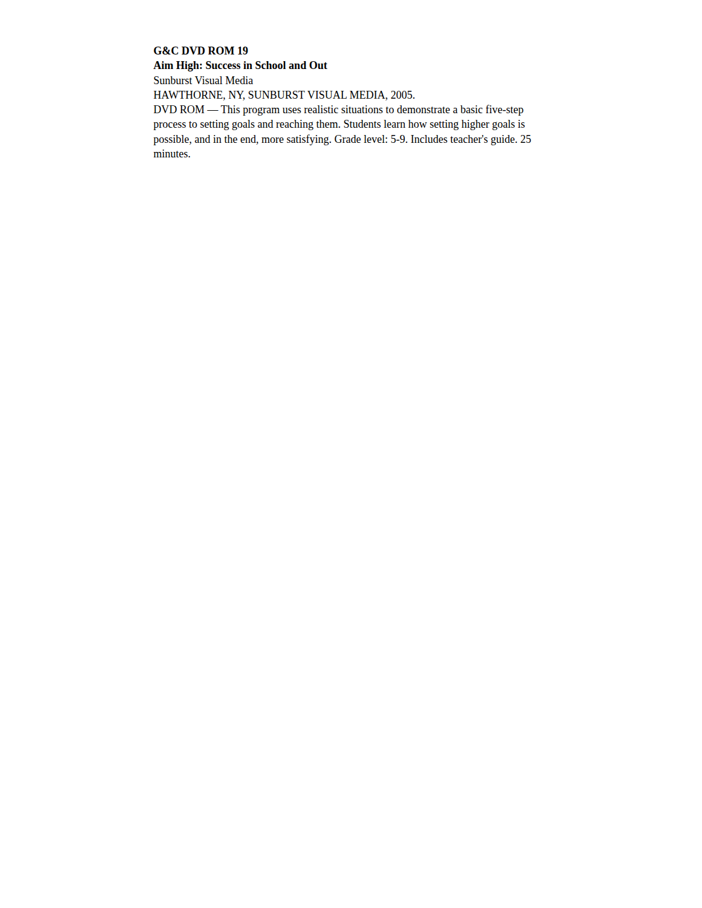G&C DVD ROM 19
Aim High: Success in School and Out
Sunburst Visual Media
HAWTHORNE, NY, SUNBURST VISUAL MEDIA, 2005.
DVD ROM — This program uses realistic situations to demonstrate a basic five-step process to setting goals and reaching them. Students learn how setting higher goals is possible, and in the end, more satisfying. Grade level: 5-9. Includes teacher's guide. 25 minutes.